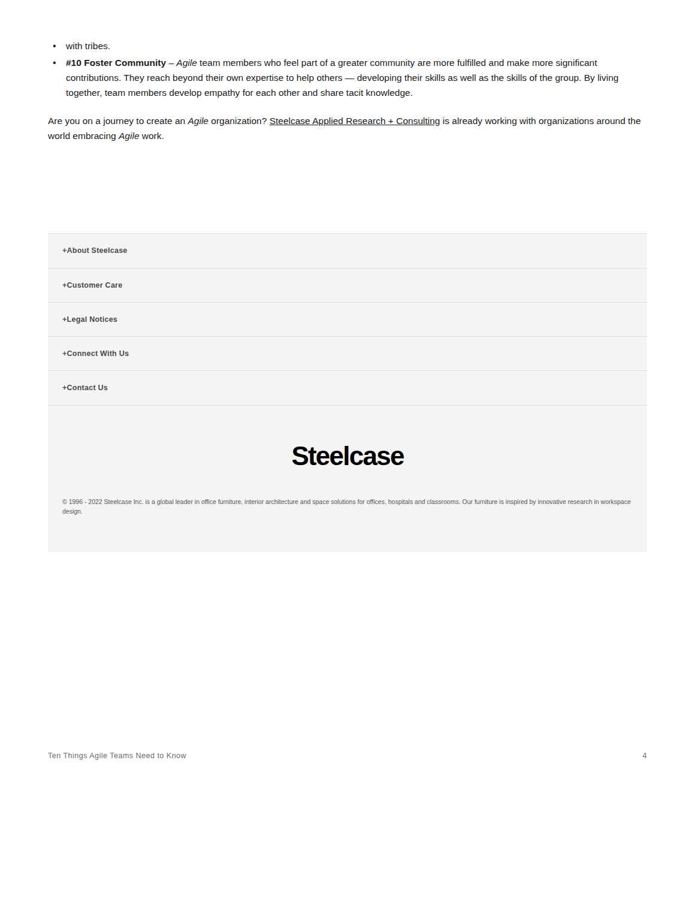with tribes.
#10 Foster Community – Agile team members who feel part of a greater community are more fulfilled and make more significant contributions. They reach beyond their own expertise to help others — developing their skills as well as the skills of the group. By living together, team members develop empathy for each other and share tacit knowledge.
Are you on a journey to create an Agile organization? Steelcase Applied Research + Consulting is already working with organizations around the world embracing Agile work.
+About Steelcase
+Customer Care
+Legal Notices
+Connect With Us
+Contact Us
Steelcase
© 1996 - 2022 Steelcase Inc. is a global leader in office furniture, interior architecture and space solutions for offices, hospitals and classrooms. Our furniture is inspired by innovative research in workspace design.
Ten Things Agile Teams Need to Know 4